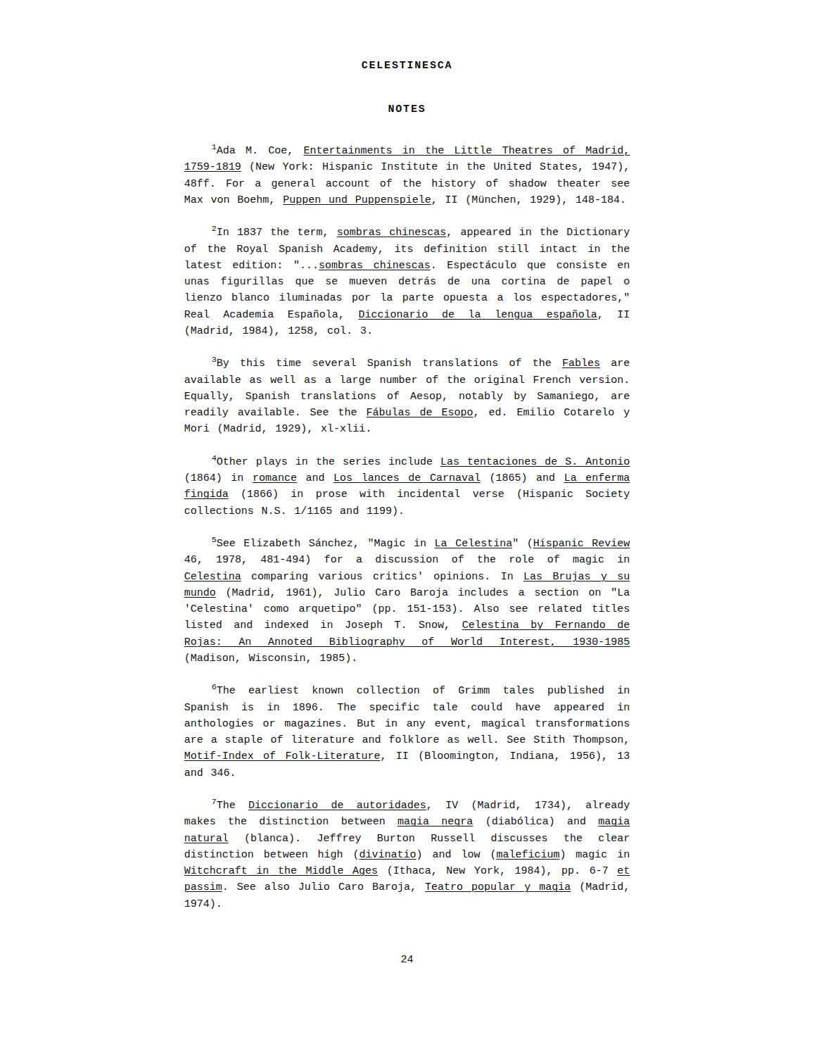CELESTINESCA
NOTES
1Ada M. Coe, Entertainments in the Little Theatres of Madrid, 1759-1819 (New York: Hispanic Institute in the United States, 1947), 48ff. For a general account of the history of shadow theater see Max von Boehm, Puppen und Puppenspiele, II (München, 1929), 148-184.
2In 1837 the term, sombras chinescas, appeared in the Dictionary of the Royal Spanish Academy, its definition still intact in the latest edition: "...sombras chinescas. Espectáculo que consiste en unas figurillas que se mueven detrás de una cortina de papel o lienzo blanco iluminadas por la parte opuesta a los espectadores," Real Academia Española, Diccionario de la lengua española, II (Madrid, 1984), 1258, col. 3.
3By this time several Spanish translations of the Fables are available as well as a large number of the original French version. Equally, Spanish translations of Aesop, notably by Samaniego, are readily available. See the Fábulas de Esopo, ed. Emilio Cotarelo y Mori (Madrid, 1929), xl-xlii.
4Other plays in the series include Las tentaciones de S. Antonio (1864) in romance and Los lances de Carnaval (1865) and La enferma fingida (1866) in prose with incidental verse (Hispanic Society collections N.S. 1/1165 and 1199).
5See Elizabeth Sánchez, "Magic in La Celestina" (Hispanic Review 46, 1978, 481-494) for a discussion of the role of magic in Celestina comparing various critics' opinions. In Las Brujas y su mundo (Madrid, 1961), Julio Caro Baroja includes a section on "La 'Celestina' como arquetipo" (pp. 151-153). Also see related titles listed and indexed in Joseph T. Snow, Celestina by Fernando de Rojas: An Annoted Bibliography of World Interest, 1930-1985 (Madison, Wisconsin, 1985).
6The earliest known collection of Grimm tales published in Spanish is in 1896. The specific tale could have appeared in anthologies or magazines. But in any event, magical transformations are a staple of literature and folklore as well. See Stith Thompson, Motif-Index of Folk-Literature, II (Bloomington, Indiana, 1956), 13 and 346.
7The Diccionario de autoridades, IV (Madrid, 1734), already makes the distinction between magia negra (diabólica) and magia natural (blanca). Jeffrey Burton Russell discusses the clear distinction between high (divinatio) and low (maleficium) magic in Witchcraft in the Middle Ages (Ithaca, New York, 1984), pp. 6-7 et passim. See also Julio Caro Baroja, Teatro popular y magia (Madrid, 1974).
24